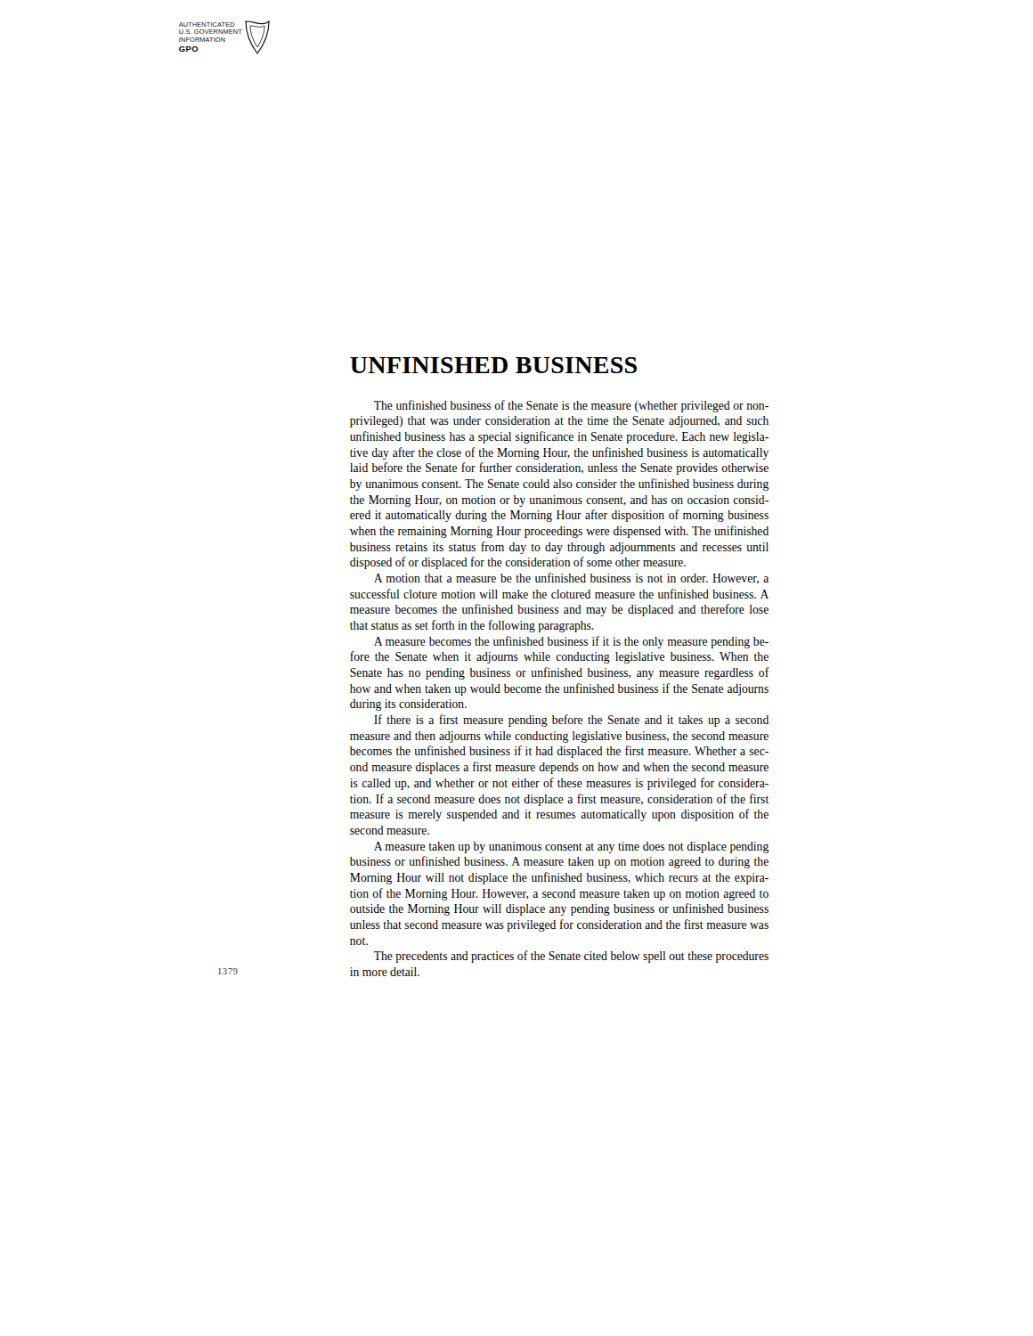Authenticated
U.S. Government
Information
GPO
UNFINISHED BUSINESS
The unfinished business of the Senate is the measure (whether privileged or nonprivileged) that was under consideration at the time the Senate adjourned, and such unfinished business has a special significance in Senate procedure. Each new legislative day after the close of the Morning Hour, the unfinished business is automatically laid before the Senate for further consideration, unless the Senate provides otherwise by unanimous consent. The Senate could also consider the unfinished business during the Morning Hour, on motion or by unanimous consent, and has on occasion considered it automatically during the Morning Hour after disposition of morning business when the remaining Morning Hour proceedings were dispensed with. The unifinished business retains its status from day to day through adjournments and recesses until disposed of or displaced for the consideration of some other measure.
A motion that a measure be the unfinished business is not in order. However, a successful cloture motion will make the clotured measure the unfinished business. A measure becomes the unfinished business and may be displaced and therefore lose that status as set forth in the following paragraphs.
A measure becomes the unfinished business if it is the only measure pending before the Senate when it adjourns while conducting legislative business. When the Senate has no pending business or unfinished business, any measure regardless of how and when taken up would become the unfinished business if the Senate adjourns during its consideration.
If there is a first measure pending before the Senate and it takes up a second measure and then adjourns while conducting legislative business, the second measure becomes the unfinished business if it had displaced the first measure. Whether a second measure displaces a first measure depends on how and when the second measure is called up, and whether or not either of these measures is privileged for consideration. If a second measure does not displace a first measure, consideration of the first measure is merely suspended and it resumes automatically upon disposition of the second measure.
A measure taken up by unanimous consent at any time does not displace pending business or unfinished business. A measure taken up on motion agreed to during the Morning Hour will not displace the unfinished business, which recurs at the expiration of the Morning Hour. However, a second measure taken up on motion agreed to outside the Morning Hour will displace any pending business or unfinished business unless that second measure was privileged for consideration and the first measure was not.
The precedents and practices of the Senate cited below spell out these procedures in more detail.
1379